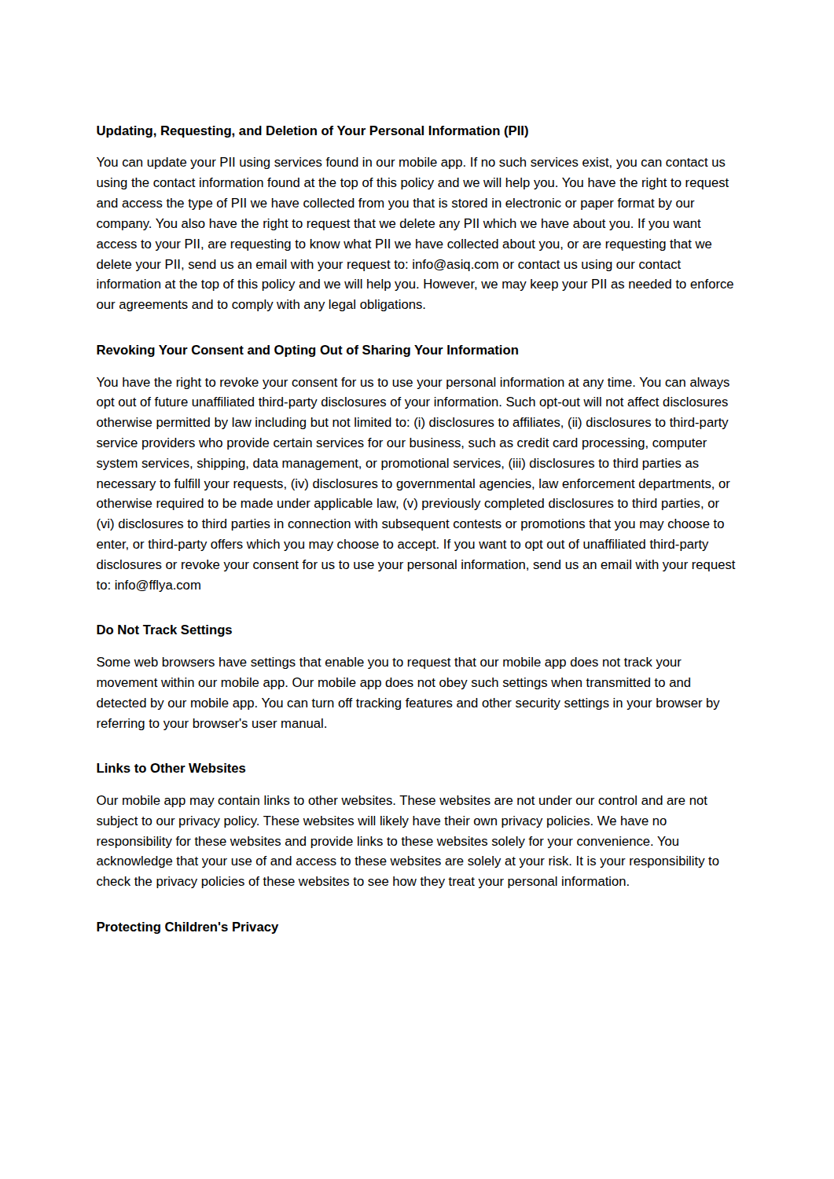Updating, Requesting, and Deletion of Your Personal Information (PII)
You can update your PII using services found in our mobile app. If no such services exist, you can contact us using the contact information found at the top of this policy and we will help you. You have the right to request and access the type of PII we have collected from you that is stored in electronic or paper format by our company. You also have the right to request that we delete any PII which we have about you. If you want access to your PII, are requesting to know what PII we have collected about you, or are requesting that we delete your PII, send us an email with your request to: info@asiq.com or contact us using our contact information at the top of this policy and we will help you. However, we may keep your PII as needed to enforce our agreements and to comply with any legal obligations.
Revoking Your Consent and Opting Out of Sharing Your Information
You have the right to revoke your consent for us to use your personal information at any time. You can always opt out of future unaffiliated third-party disclosures of your information. Such opt-out will not affect disclosures otherwise permitted by law including but not limited to: (i) disclosures to affiliates, (ii) disclosures to third-party service providers who provide certain services for our business, such as credit card processing, computer system services, shipping, data management, or promotional services, (iii) disclosures to third parties as necessary to fulfill your requests, (iv) disclosures to governmental agencies, law enforcement departments, or otherwise required to be made under applicable law, (v) previously completed disclosures to third parties, or (vi) disclosures to third parties in connection with subsequent contests or promotions that you may choose to enter, or third-party offers which you may choose to accept. If you want to opt out of unaffiliated third-party disclosures or revoke your consent for us to use your personal information, send us an email with your request to: info@fflya.com
Do Not Track Settings
Some web browsers have settings that enable you to request that our mobile app does not track your movement within our mobile app. Our mobile app does not obey such settings when transmitted to and detected by our mobile app. You can turn off tracking features and other security settings in your browser by referring to your browser's user manual.
Links to Other Websites
Our mobile app may contain links to other websites. These websites are not under our control and are not subject to our privacy policy. These websites will likely have their own privacy policies. We have no responsibility for these websites and provide links to these websites solely for your convenience. You acknowledge that your use of and access to these websites are solely at your risk. It is your responsibility to check the privacy policies of these websites to see how they treat your personal information.
Protecting Children's Privacy